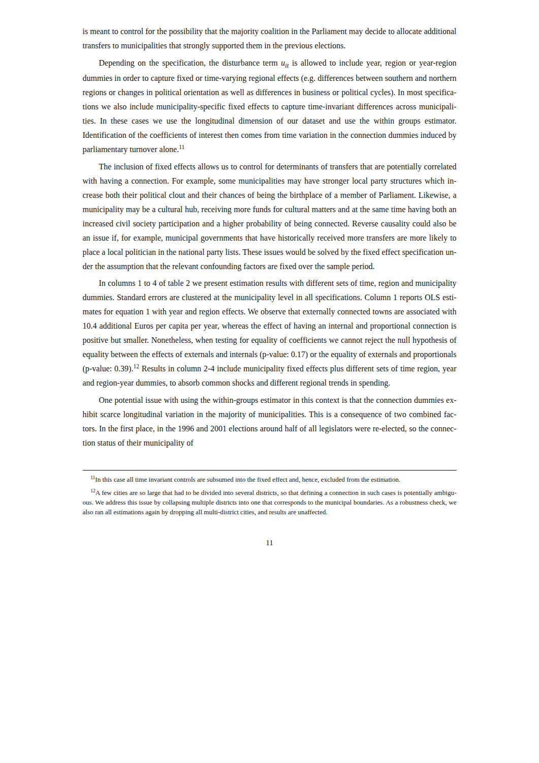is meant to control for the possibility that the majority coalition in the Parliament may decide to allocate additional transfers to municipalities that strongly supported them in the previous elections.
Depending on the specification, the disturbance term uit is allowed to include year, region or year-region dummies in order to capture fixed or time-varying regional effects (e.g. differences between southern and northern regions or changes in political orientation as well as differences in business or political cycles). In most specifications we also include municipality-specific fixed effects to capture time-invariant differences across municipalities. In these cases we use the longitudinal dimension of our dataset and use the within groups estimator. Identification of the coefficients of interest then comes from time variation in the connection dummies induced by parliamentary turnover alone.11
The inclusion of fixed effects allows us to control for determinants of transfers that are potentially correlated with having a connection. For example, some municipalities may have stronger local party structures which increase both their political clout and their chances of being the birthplace of a member of Parliament. Likewise, a municipality may be a cultural hub, receiving more funds for cultural matters and at the same time having both an increased civil society participation and a higher probability of being connected. Reverse causality could also be an issue if, for example, municipal governments that have historically received more transfers are more likely to place a local politician in the national party lists. These issues would be solved by the fixed effect specification under the assumption that the relevant confounding factors are fixed over the sample period.
In columns 1 to 4 of table 2 we present estimation results with different sets of time, region and municipality dummies. Standard errors are clustered at the municipality level in all specifications. Column 1 reports OLS estimates for equation 1 with year and region effects. We observe that externally connected towns are associated with 10.4 additional Euros per capita per year, whereas the effect of having an internal and proportional connection is positive but smaller. Nonetheless, when testing for equality of coefficients we cannot reject the null hypothesis of equality between the effects of externals and internals (p-value: 0.17) or the equality of externals and proportionals (p-value: 0.39).12 Results in column 2-4 include municipality fixed effects plus different sets of time region, year and region-year dummies, to absorb common shocks and different regional trends in spending.
One potential issue with using the within-groups estimator in this context is that the connection dummies exhibit scarce longitudinal variation in the majority of municipalities. This is a consequence of two combined factors. In the first place, in the 1996 and 2001 elections around half of all legislators were re-elected, so the connection status of their municipality of
11In this case all time invariant controls are subsumed into the fixed effect and, hence, excluded from the estimation.
12A few cities are so large that had to be divided into several districts, so that defining a connection in such cases is potentially ambiguous. We address this issue by collapsing multiple districts into one that corresponds to the municipal boundaries. As a robustness check, we also ran all estimations again by dropping all multi-district cities, and results are unaffected.
11